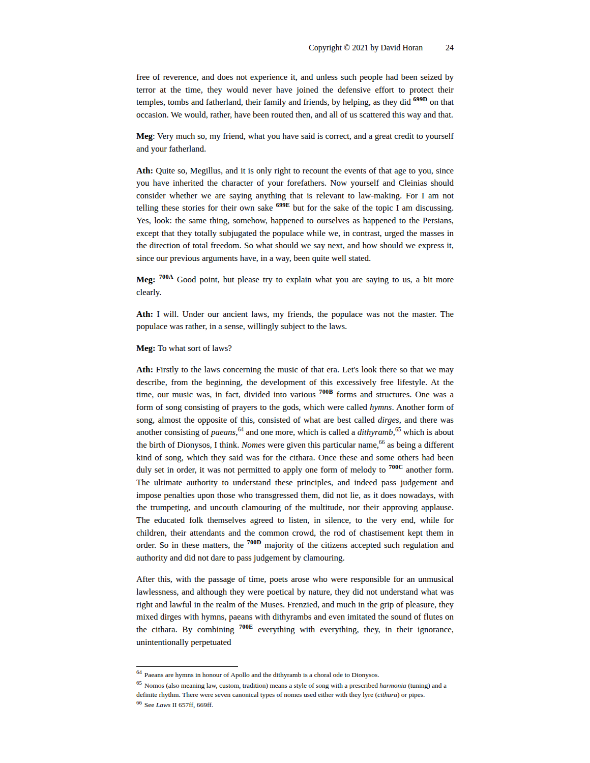Copyright © 2021 by David Horan 24
free of reverence, and does not experience it, and unless such people had been seized by terror at the time, they would never have joined the defensive effort to protect their temples, tombs and fatherland, their family and friends, by helping, as they did 699D on that occasion. We would, rather, have been routed then, and all of us scattered this way and that.
Meg: Very much so, my friend, what you have said is correct, and a great credit to yourself and your fatherland.
Ath: Quite so, Megillus, and it is only right to recount the events of that age to you, since you have inherited the character of your forefathers. Now yourself and Cleinias should consider whether we are saying anything that is relevant to law-making. For I am not telling these stories for their own sake 699E but for the sake of the topic I am discussing. Yes, look: the same thing, somehow, happened to ourselves as happened to the Persians, except that they totally subjugated the populace while we, in contrast, urged the masses in the direction of total freedom. So what should we say next, and how should we express it, since our previous arguments have, in a way, been quite well stated.
Meg: 700A Good point, but please try to explain what you are saying to us, a bit more clearly.
Ath: I will. Under our ancient laws, my friends, the populace was not the master. The populace was rather, in a sense, willingly subject to the laws.
Meg: To what sort of laws?
Ath: Firstly to the laws concerning the music of that era. Let's look there so that we may describe, from the beginning, the development of this excessively free lifestyle. At the time, our music was, in fact, divided into various 700B forms and structures. One was a form of song consisting of prayers to the gods, which were called hymns. Another form of song, almost the opposite of this, consisted of what are best called dirges, and there was another consisting of paeans,64 and one more, which is called a dithyramb,65 which is about the birth of Dionysos, I think. Nomes were given this particular name,66 as being a different kind of song, which they said was for the cithara. Once these and some others had been duly set in order, it was not permitted to apply one form of melody to 700C another form. The ultimate authority to understand these principles, and indeed pass judgement and impose penalties upon those who transgressed them, did not lie, as it does nowadays, with the trumpeting, and uncouth clamouring of the multitude, nor their approving applause. The educated folk themselves agreed to listen, in silence, to the very end, while for children, their attendants and the common crowd, the rod of chastisement kept them in order. So in these matters, the 700D majority of the citizens accepted such regulation and authority and did not dare to pass judgement by clamouring.
After this, with the passage of time, poets arose who were responsible for an unmusical lawlessness, and although they were poetical by nature, they did not understand what was right and lawful in the realm of the Muses. Frenzied, and much in the grip of pleasure, they mixed dirges with hymns, paeans with dithyrambs and even imitated the sound of flutes on the cithara. By combining 700E everything with everything, they, in their ignorance, unintentionally perpetuated
64 Paeans are hymns in honour of Apollo and the dithyramb is a choral ode to Dionysos.
65 Nomos (also meaning law, custom, tradition) means a style of song with a prescribed harmonia (tuning) and a definite rhythm. There were seven canonical types of nomes used either with they lyre (cithara) or pipes.
66 See Laws II 657ff, 669ff.